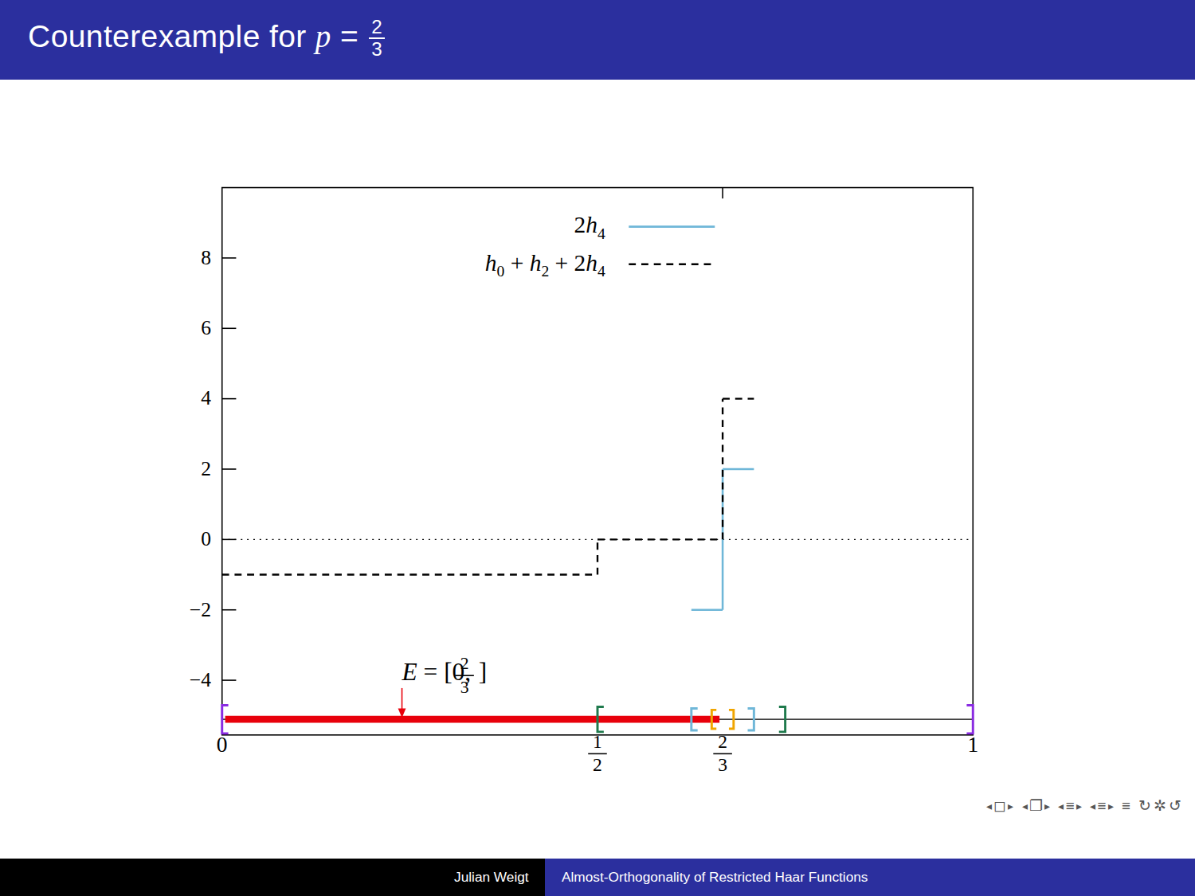Counterexample for p = 23
8 6 4 2 0 −2 −4 2h4 h0 + h2 + 2h4 E = [0, 2 3 ] 0 1 1 2 2 3
◂◻▸ ◂❐▸ ◂≡▸ ◂≡▸ ≡ ↻ ✲ ↺
Julian Weigt
Almost-Orthogonality of Restricted Haar Functions